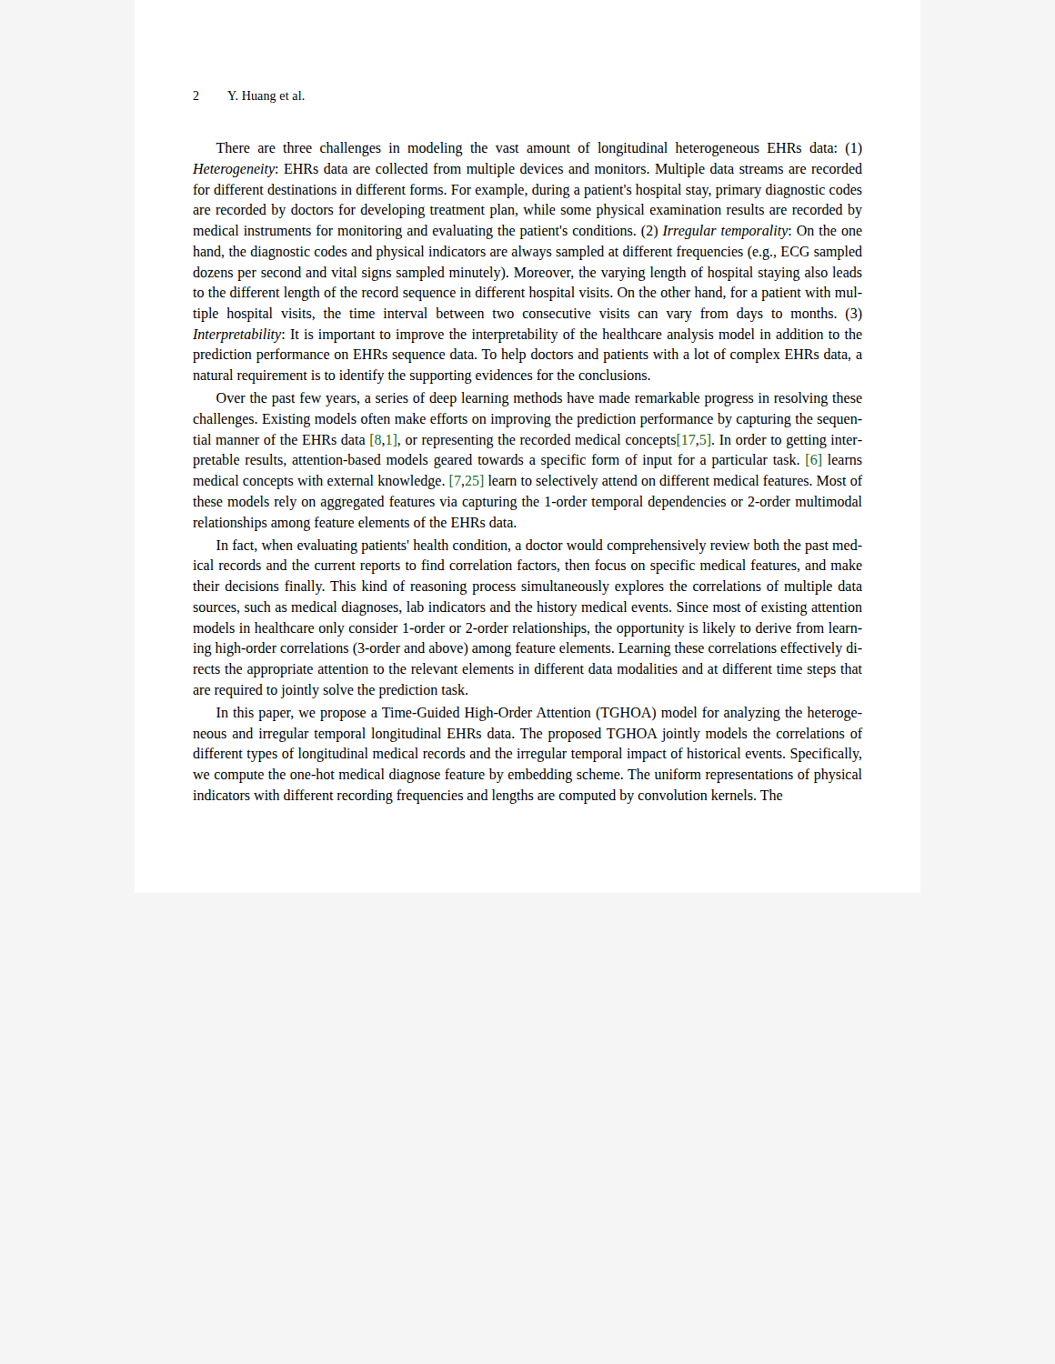2 Y. Huang et al.
There are three challenges in modeling the vast amount of longitudinal heterogeneous EHRs data: (1) Heterogeneity: EHRs data are collected from multiple devices and monitors. Multiple data streams are recorded for different destinations in different forms. For example, during a patient's hospital stay, primary diagnostic codes are recorded by doctors for developing treatment plan, while some physical examination results are recorded by medical instruments for monitoring and evaluating the patient's conditions. (2) Irregular temporality: On the one hand, the diagnostic codes and physical indicators are always sampled at different frequencies (e.g., ECG sampled dozens per second and vital signs sampled minutely). Moreover, the varying length of hospital staying also leads to the different length of the record sequence in different hospital visits. On the other hand, for a patient with multiple hospital visits, the time interval between two consecutive visits can vary from days to months. (3) Interpretability: It is important to improve the interpretability of the healthcare analysis model in addition to the prediction performance on EHRs sequence data. To help doctors and patients with a lot of complex EHRs data, a natural requirement is to identify the supporting evidences for the conclusions.
Over the past few years, a series of deep learning methods have made remarkable progress in resolving these challenges. Existing models often make efforts on improving the prediction performance by capturing the sequential manner of the EHRs data [8,1], or representing the recorded medical concepts[17,5]. In order to getting interpretable results, attention-based models geared towards a specific form of input for a particular task. [6] learns medical concepts with external knowledge. [7,25] learn to selectively attend on different medical features. Most of these models rely on aggregated features via capturing the 1-order temporal dependencies or 2-order multimodal relationships among feature elements of the EHRs data.
In fact, when evaluating patients' health condition, a doctor would comprehensively review both the past medical records and the current reports to find correlation factors, then focus on specific medical features, and make their decisions finally. This kind of reasoning process simultaneously explores the correlations of multiple data sources, such as medical diagnoses, lab indicators and the history medical events. Since most of existing attention models in healthcare only consider 1-order or 2-order relationships, the opportunity is likely to derive from learning high-order correlations (3-order and above) among feature elements. Learning these correlations effectively directs the appropriate attention to the relevant elements in different data modalities and at different time steps that are required to jointly solve the prediction task.
In this paper, we propose a Time-Guided High-Order Attention (TGHOA) model for analyzing the heterogeneous and irregular temporal longitudinal EHRs data. The proposed TGHOA jointly models the correlations of different types of longitudinal medical records and the irregular temporal impact of historical events. Specifically, we compute the one-hot medical diagnose feature by embedding scheme. The uniform representations of physical indicators with different recording frequencies and lengths are computed by convolution kernels. The